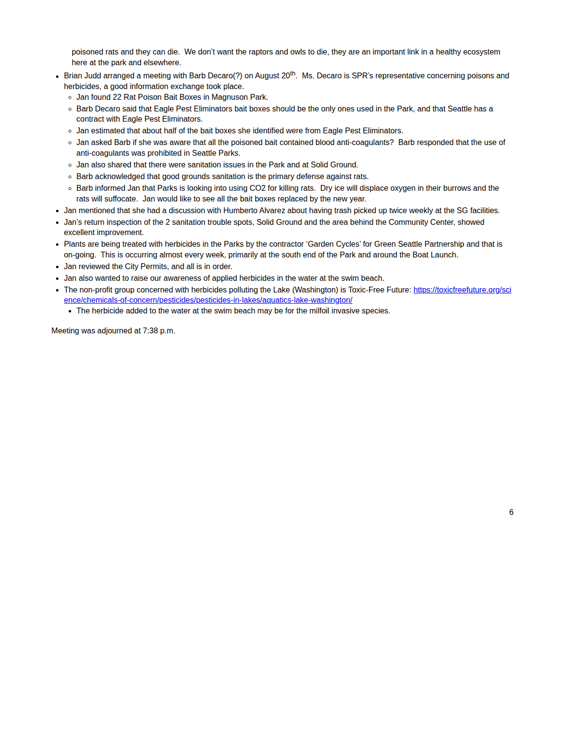poisoned rats and they can die. We don’t want the raptors and owls to die, they are an important link in a healthy ecosystem here at the park and elsewhere.
Brian Judd arranged a meeting with Barb Decaro(?) on August 20th. Ms. Decaro is SPR’s representative concerning poisons and herbicides, a good information exchange took place.
Jan found 22 Rat Poison Bait Boxes in Magnuson Park.
Barb Decaro said that Eagle Pest Eliminators bait boxes should be the only ones used in the Park, and that Seattle has a contract with Eagle Pest Eliminators.
Jan estimated that about half of the bait boxes she identified were from Eagle Pest Eliminators.
Jan asked Barb if she was aware that all the poisoned bait contained blood anti-coagulants? Barb responded that the use of anti-coagulants was prohibited in Seattle Parks.
Jan also shared that there were sanitation issues in the Park and at Solid Ground.
Barb acknowledged that good grounds sanitation is the primary defense against rats.
Barb informed Jan that Parks is looking into using CO2 for killing rats. Dry ice will displace oxygen in their burrows and the rats will suffocate. Jan would like to see all the bait boxes replaced by the new year.
Jan mentioned that she had a discussion with Humberto Alvarez about having trash picked up twice weekly at the SG facilities.
Jan’s return inspection of the 2 sanitation trouble spots, Solid Ground and the area behind the Community Center, showed excellent improvement.
Plants are being treated with herbicides in the Parks by the contractor ‘Garden Cycles’ for Green Seattle Partnership and that is on-going. This is occurring almost every week, primarily at the south end of the Park and around the Boat Launch.
Jan reviewed the City Permits, and all is in order.
Jan also wanted to raise our awareness of applied herbicides in the water at the swim beach.
The non-profit group concerned with herbicides polluting the Lake (Washington) is Toxic-Free Future: https://toxicfreefuture.org/science/chemicals-of-concern/pesticides/pesticides-in-lakes/aquatics-lake-washington/
The herbicide added to the water at the swim beach may be for the milfoil invasive species.
Meeting was adjourned at 7:38 p.m.
6